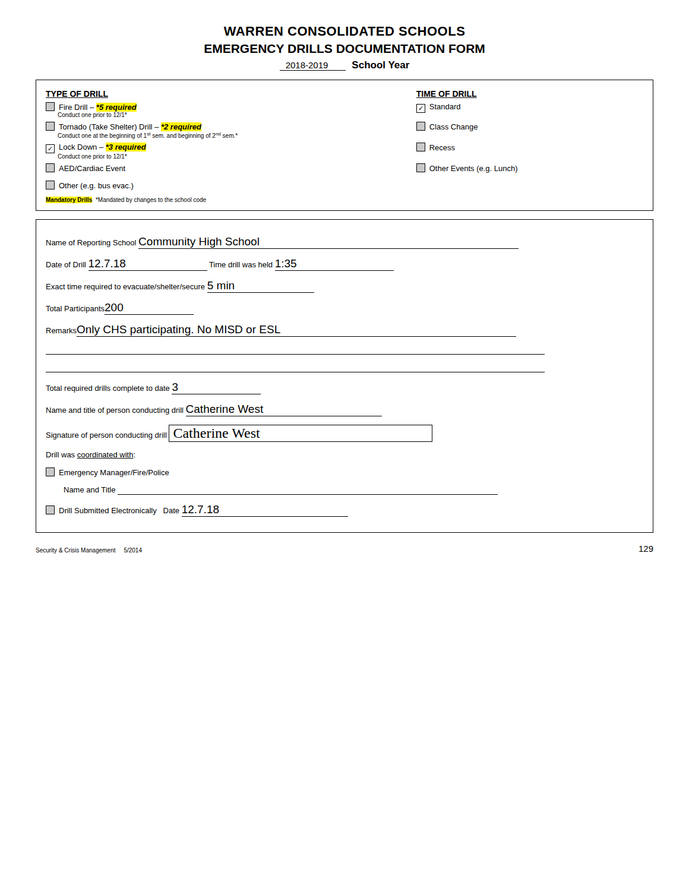WARREN CONSOLIDATED SCHOOLS
EMERGENCY DRILLS DOCUMENTATION FORM
2018-2019 School Year
| TYPE OF DRILL | TIME OF DRILL |
| Fire Drill – *5 required Conduct one prior to 12/1* | ✓ Standard |
| Tornado (Take Shelter) Drill – *2 required Conduct one at the beginning of 1 st sem. and beginning of 2 nd sem.* | Class Change |
| ✓ Lock Down – *3 required Conduct one prior to 12/1* | Recess |
| AED/Cardiac Event | Other Events (e.g. Lunch) |
| Other (e.g. bus evac.) | |
Mandatory Drills *Mandated by changes to the school code
Name of Reporting School Community High School
Date of Drill 12.7.18 Time drill was held 1:35
Exact time required to evacuate/shelter/secure 5 min
Total Participants200
RemarksOnly CHS participating. No MISD or ESL
Total required drills complete to date 3
Name and title of person conducting drill Catherine West
Signature of person conducting drill Catherine West
Drill was coordinated with:
Emergency Manager/Fire/Police
Name and Title
Drill Submitted Electronically Date 12.7.18
Security & Crisis Management 5/2014
129